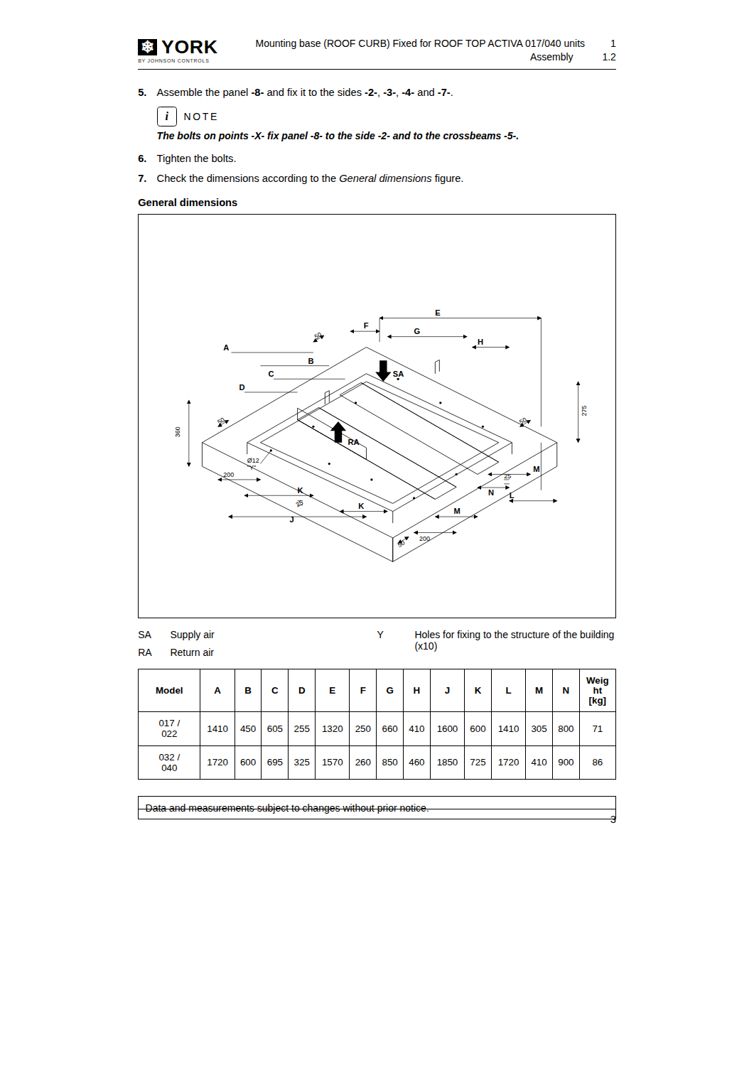❄YORK
BY JOHNSON CONTROLS
Mounting base (ROOF CURB) Fixed for ROOF TOP ACTIVA 017/040 units 1
Assembly 1.2
Assemble the panel -8- and fix it to the sides -2-, -3-, -4- and -7-.
i
NOTE
The bolts on points -X- fix panel -8- to the side -2- and to the crossbeams -5-.
Tighten the bolts.
Check the dimensions according to the General dimensions figure.
General dimensions
E F G H A B C D SA RA K K J L M M N 360 275 200 200 50 50 50 50 25 25 Ø12 "Y"
SA
Supply air
RA
Return air
Y
Holes for fixing to the structure of the building (x10)
| Model | A | B | C | D | E | F | G | H | J | K | L | M | N | Weig ht [kg] |
| --- | --- | --- | --- | --- | --- | --- | --- | --- | --- | --- | --- | --- | --- | --- |
| 017 / 022 | 1410 | 450 | 605 | 255 | 1320 | 250 | 660 | 410 | 1600 | 600 | 1410 | 305 | 800 | 71 |
| 032 / 040 | 1720 | 600 | 695 | 325 | 1570 | 260 | 850 | 460 | 1850 | 725 | 1720 | 410 | 900 | 86 |
Data and measurements subject to changes without prior notice.
3